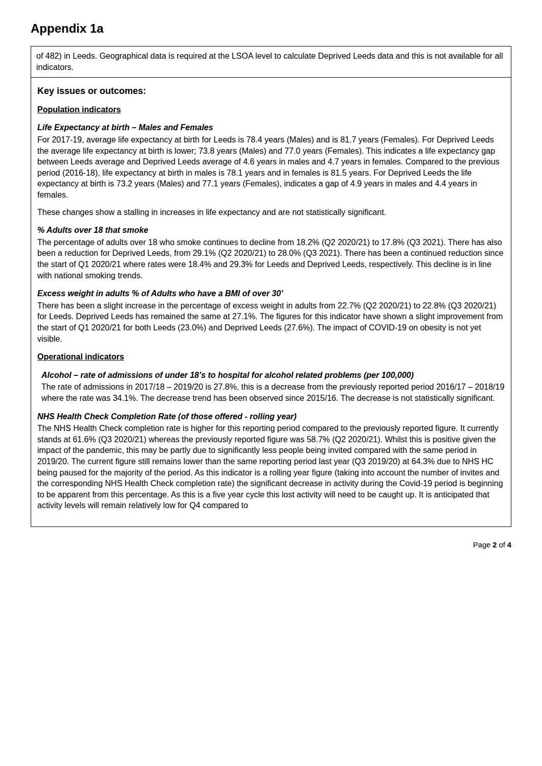Appendix 1a
of 482) in Leeds. Geographical data is required at the LSOA level to calculate Deprived Leeds data and this is not available for all indicators.
Key issues or outcomes:
Population indicators
Life Expectancy at birth – Males and Females
For 2017-19, average life expectancy at birth for Leeds is 78.4 years (Males) and is 81.7 years (Females). For Deprived Leeds the average life expectancy at birth is lower; 73.8 years (Males) and 77.0 years (Females). This indicates a life expectancy gap between Leeds average and Deprived Leeds average of 4.6 years in males and 4.7 years in females. Compared to the previous period (2016-18), life expectancy at birth in males is 78.1 years and in females is 81.5 years. For Deprived Leeds the life expectancy at birth is 73.2 years (Males) and 77.1 years (Females), indicates a gap of 4.9 years in males and 4.4 years in females.
These changes show a stalling in increases in life expectancy and are not statistically significant.
% Adults over 18 that smoke
The percentage of adults over 18 who smoke continues to decline from 18.2% (Q2 2020/21) to 17.8% (Q3 2021). There has also been a reduction for Deprived Leeds, from 29.1% (Q2 2020/21) to 28.0% (Q3 2021). There has been a continued reduction since the start of Q1 2020/21 where rates were 18.4% and 29.3% for Leeds and Deprived Leeds, respectively. This decline is in line with national smoking trends.
Excess weight in adults % of Adults who have a BMI of over 30’
There has been a slight increase in the percentage of excess weight in adults from 22.7% (Q2 2020/21) to 22.8% (Q3 2020/21) for Leeds. Deprived Leeds has remained the same at 27.1%. The figures for this indicator have shown a slight improvement from the start of Q1 2020/21 for both Leeds (23.0%) and Deprived Leeds (27.6%). The impact of COVID-19 on obesity is not yet visible.
Operational indicators
Alcohol – rate of admissions of under 18’s to hospital for alcohol related problems (per 100,000)
The rate of admissions in 2017/18 – 2019/20 is 27.8%, this is a decrease from the previously reported period 2016/17 – 2018/19 where the rate was 34.1%. The decrease trend has been observed since 2015/16. The decrease is not statistically significant.
NHS Health Check Completion Rate (of those offered - rolling year)
The NHS Health Check completion rate is higher for this reporting period compared to the previously reported figure. It currently stands at 61.6% (Q3 2020/21) whereas the previously reported figure was 58.7% (Q2 2020/21). Whilst this is positive given the impact of the pandemic, this may be partly due to significantly less people being invited compared with the same period in 2019/20. The current figure still remains lower than the same reporting period last year (Q3 2019/20) at 64.3% due to NHS HC being paused for the majority of the period. As this indicator is a rolling year figure (taking into account the number of invites and the corresponding NHS Health Check completion rate) the significant decrease in activity during the Covid-19 period is beginning to be apparent from this percentage. As this is a five year cycle this lost activity will need to be caught up. It is anticipated that activity levels will remain relatively low for Q4 compared to
Page 2 of 4